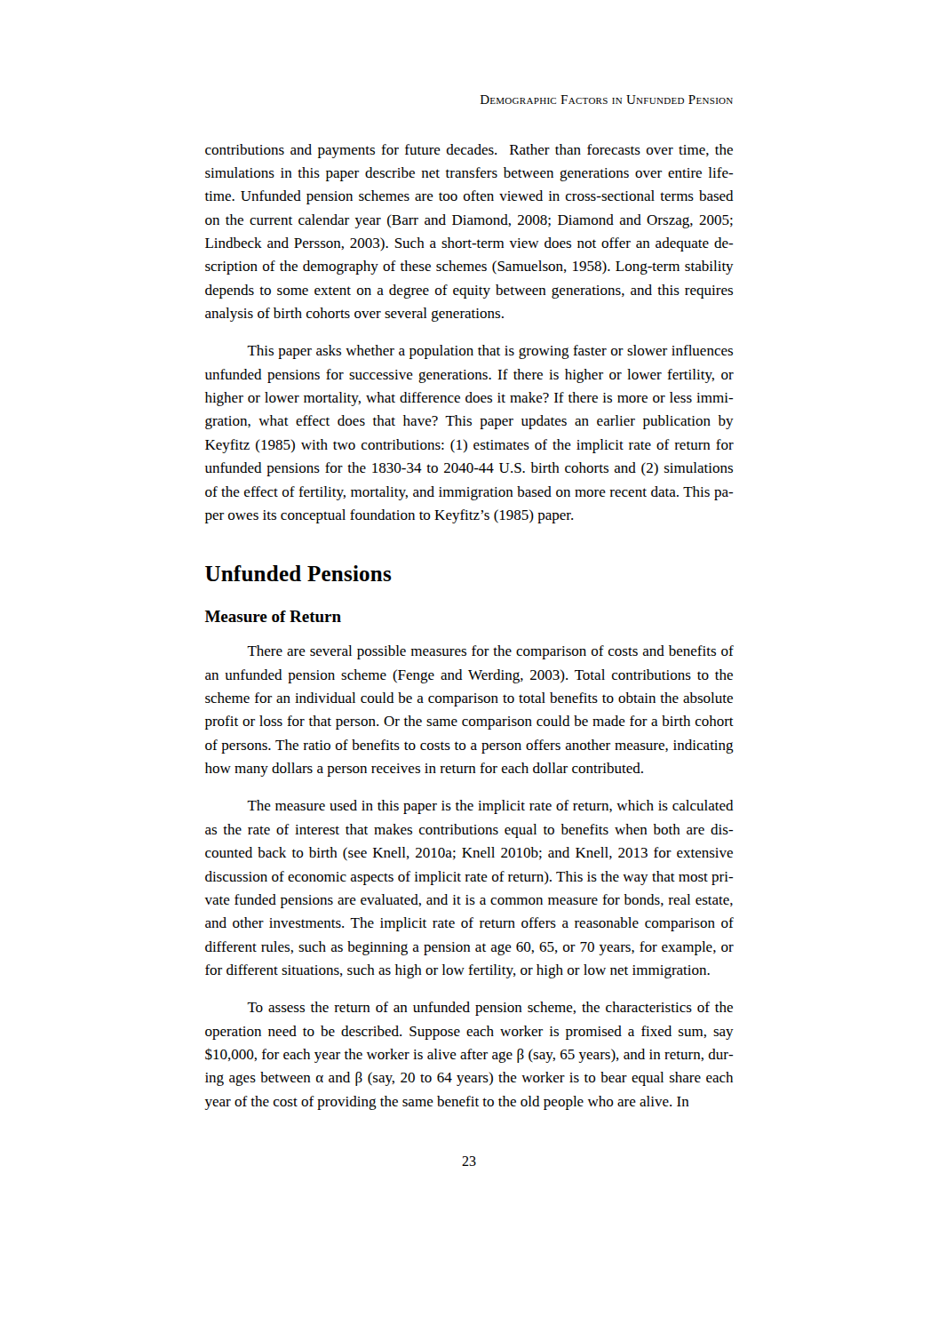Demographic Factors in Unfunded Pension
contributions and payments for future decades. Rather than forecasts over time, the simulations in this paper describe net transfers between generations over entire lifetime. Unfunded pension schemes are too often viewed in cross-sectional terms based on the current calendar year (Barr and Diamond, 2008; Diamond and Orszag, 2005; Lindbeck and Persson, 2003). Such a short-term view does not offer an adequate description of the demography of these schemes (Samuelson, 1958). Long-term stability depends to some extent on a degree of equity between generations, and this requires analysis of birth cohorts over several generations.
This paper asks whether a population that is growing faster or slower influences unfunded pensions for successive generations. If there is higher or lower fertility, or higher or lower mortality, what difference does it make? If there is more or less immigration, what effect does that have? This paper updates an earlier publication by Keyfitz (1985) with two contributions: (1) estimates of the implicit rate of return for unfunded pensions for the 1830-34 to 2040-44 U.S. birth cohorts and (2) simulations of the effect of fertility, mortality, and immigration based on more recent data. This paper owes its conceptual foundation to Keyfitz’s (1985) paper.
Unfunded Pensions
Measure of Return
There are several possible measures for the comparison of costs and benefits of an unfunded pension scheme (Fenge and Werding, 2003). Total contributions to the scheme for an individual could be a comparison to total benefits to obtain the absolute profit or loss for that person. Or the same comparison could be made for a birth cohort of persons. The ratio of benefits to costs to a person offers another measure, indicating how many dollars a person receives in return for each dollar contributed.
The measure used in this paper is the implicit rate of return, which is calculated as the rate of interest that makes contributions equal to benefits when both are discounted back to birth (see Knell, 2010a; Knell 2010b; and Knell, 2013 for extensive discussion of economic aspects of implicit rate of return). This is the way that most private funded pensions are evaluated, and it is a common measure for bonds, real estate, and other investments. The implicit rate of return offers a reasonable comparison of different rules, such as beginning a pension at age 60, 65, or 70 years, for example, or for different situations, such as high or low fertility, or high or low net immigration.
To assess the return of an unfunded pension scheme, the characteristics of the operation need to be described. Suppose each worker is promised a fixed sum, say $10,000, for each year the worker is alive after age β (say, 65 years), and in return, during ages between α and β (say, 20 to 64 years) the worker is to bear equal share each year of the cost of providing the same benefit to the old people who are alive. In
23